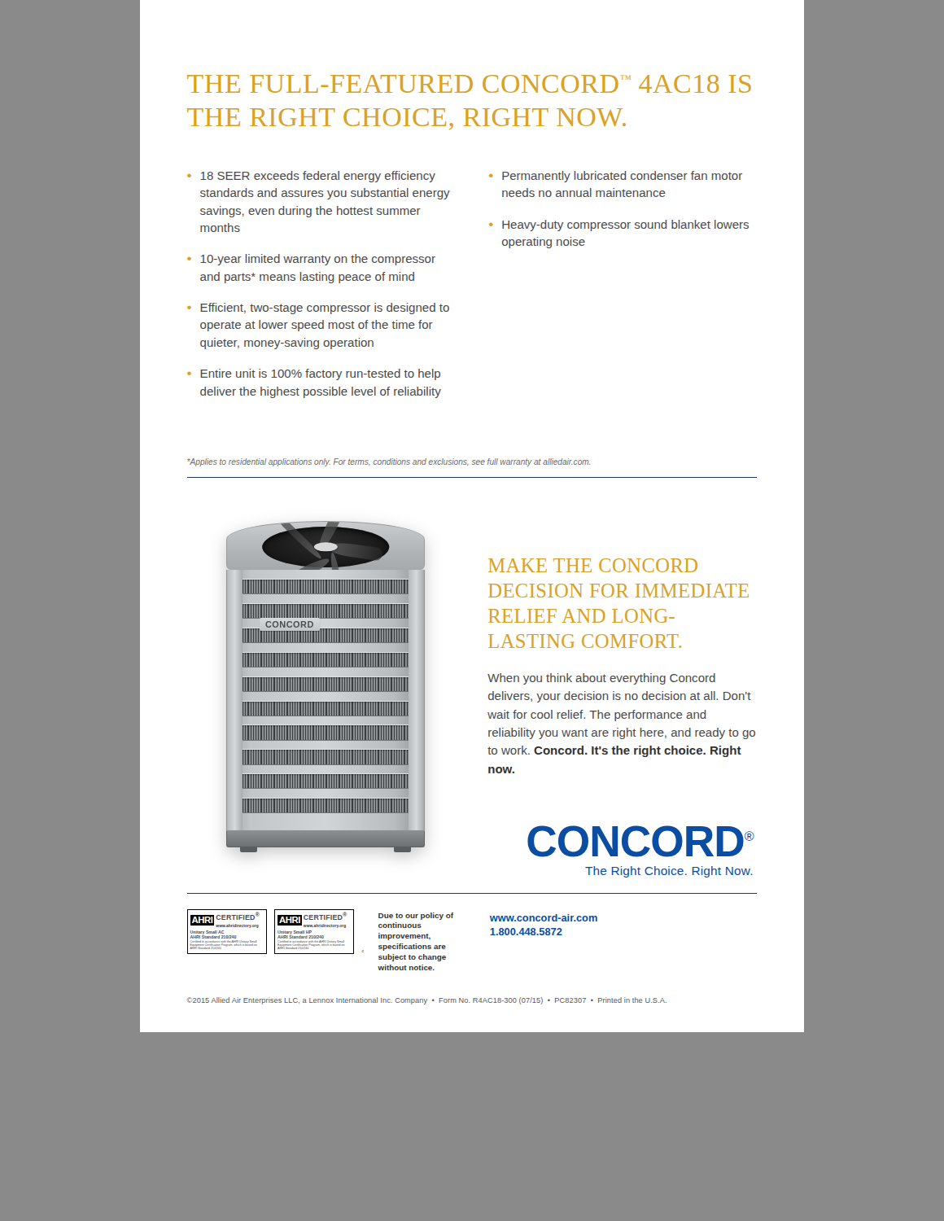The Full-Featured Concord™ 4AC18 is
the Right Choice, Right Now.
18 SEER exceeds federal energy efficiency standards and assures you substantial energy savings, even during the hottest summer months
10-year limited warranty on the compressor and parts* means lasting peace of mind
Efficient, two-stage compressor is designed to operate at lower speed most of the time for quieter, money-saving operation
Entire unit is 100% factory run-tested to help deliver the highest possible level of reliability
Permanently lubricated condenser fan motor needs no annual maintenance
Heavy-duty compressor sound blanket lowers operating noise
*Applies to residential applications only. For terms, conditions and exclusions, see full warranty at alliedair.com.
CONCORD
Make the Concord Decision for Immediate Relief and Long-Lasting Comfort.
When you think about everything Concord delivers, your decision is no decision at all. Don't wait for cool relief. The performance and reliability you want are right here, and ready to go to work. Concord. It's the right choice. Right now.
CONCORD®
The Right Choice. Right Now.
AHRI CERTIFIED®
www.ahridirectory.org
Unitary Small AC
AHRI Standard 210/240
Certified in accordance with the AHRI Unitary Small Equipment Certification Program, which is based on AHRI Standard 210/240
AHRI CERTIFIED®
www.ahridirectory.org
Unitary Small HP
AHRI Standard 210/240
Certified in accordance with the AHRI Unitary Small Equipment Certification Program, which is based on AHRI Standard 210/240
c
Due to our policy of continuous improvement, specifications are subject to change without notice.
www.concord-air.com
1.800.448.5872
©2015 Allied Air Enterprises LLC, a Lennox International Inc. Company • Form No. R4AC18-300 (07/15) • PC82307 • Printed in the U.S.A.